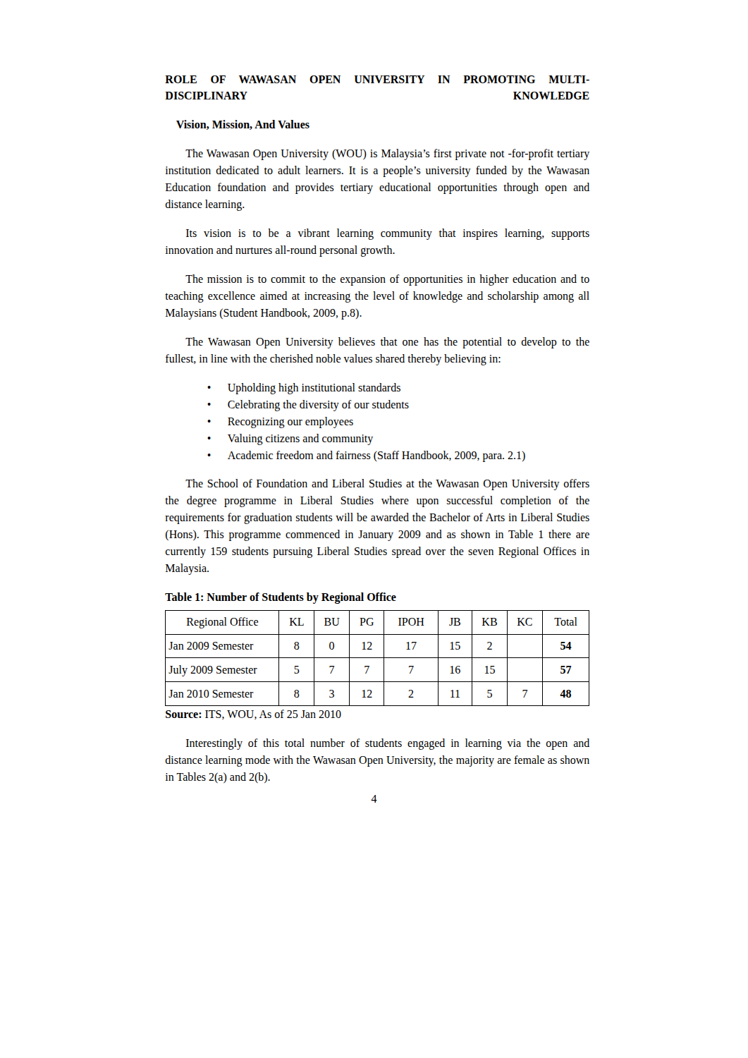ROLE OF WAWASAN OPEN UNIVERSITY IN PROMOTING MULTI-DISCIPLINARY KNOWLEDGE
Vision, Mission, And Values
The Wawasan Open University (WOU) is Malaysia’s first private not -for-profit tertiary institution dedicated to adult learners. It is a people’s university funded by the Wawasan Education foundation and provides tertiary educational opportunities through open and distance learning.
Its vision is to be a vibrant learning community that inspires learning, supports innovation and nurtures all-round personal growth.
The mission is to commit to the expansion of opportunities in higher education and to teaching excellence aimed at increasing the level of knowledge and scholarship among all Malaysians (Student Handbook, 2009, p.8).
The Wawasan Open University believes that one has the potential to develop to the fullest, in line with the cherished noble values shared thereby believing in:
Upholding high institutional standards
Celebrating the diversity of our students
Recognizing our employees
Valuing citizens and community
Academic freedom and fairness (Staff Handbook, 2009, para. 2.1)
The School of Foundation and Liberal Studies at the Wawasan Open University offers the degree programme in Liberal Studies where upon successful completion of the requirements for graduation students will be awarded the Bachelor of Arts in Liberal Studies (Hons). This programme commenced in January 2009 and as shown in Table 1 there are currently 159 students pursuing Liberal Studies spread over the seven Regional Offices in Malaysia.
Table 1: Number of Students by Regional Office
| Regional Office | KL | BU | PG | IPOH | JB | KB | KC | Total |
| Jan 2009 Semester | 8 | 0 | 12 | 17 | 15 | 2 | | 54 |
| July 2009 Semester | 5 | 7 | 7 | 7 | 16 | 15 | | 57 |
| Jan 2010 Semester | 8 | 3 | 12 | 2 | 11 | 5 | 7 | 48 |
Source: ITS, WOU, As of 25 Jan 2010
Interestingly of this total number of students engaged in learning via the open and distance learning mode with the Wawasan Open University, the majority are female as shown in Tables 2(a) and 2(b).
4